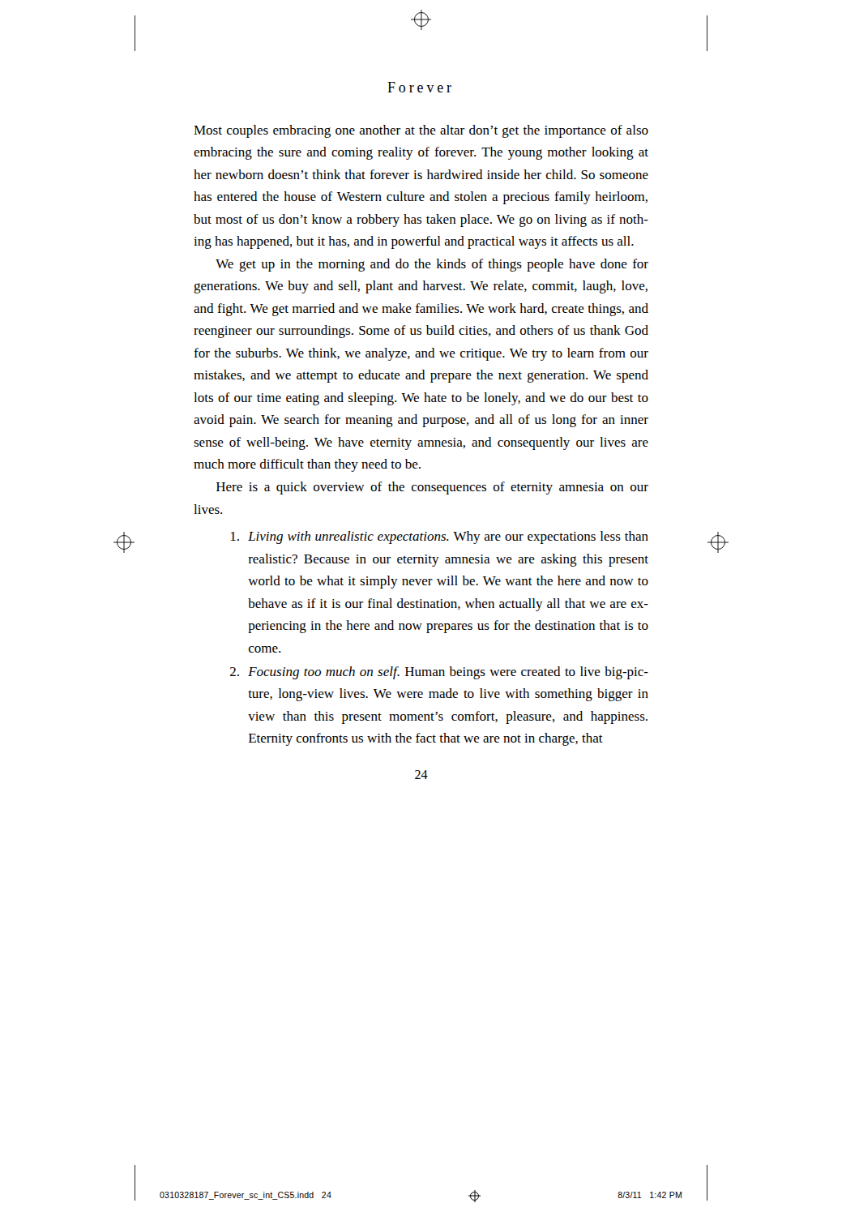Forever
Most couples embracing one another at the altar don’t get the importance of also embracing the sure and coming reality of forever. The young mother looking at her newborn doesn’t think that forever is hardwired inside her child. So someone has entered the house of Western culture and stolen a precious family heirloom, but most of us don’t know a robbery has taken place. We go on living as if nothing has happened, but it has, and in powerful and practical ways it affects us all.
We get up in the morning and do the kinds of things people have done for generations. We buy and sell, plant and harvest. We relate, commit, laugh, love, and fight. We get married and we make families. We work hard, create things, and reengineer our surroundings. Some of us build cities, and others of us thank God for the suburbs. We think, we analyze, and we critique. We try to learn from our mistakes, and we attempt to educate and prepare the next generation. We spend lots of our time eating and sleeping. We hate to be lonely, and we do our best to avoid pain. We search for meaning and purpose, and all of us long for an inner sense of well-being. We have eternity amnesia, and consequently our lives are much more difficult than they need to be.
Here is a quick overview of the consequences of eternity amnesia on our lives.
Living with unrealistic expectations. Why are our expectations less than realistic? Because in our eternity amnesia we are asking this present world to be what it simply never will be. We want the here and now to behave as if it is our final destination, when actually all that we are experiencing in the here and now prepares us for the destination that is to come.
Focusing too much on self. Human beings were created to live big-picture, long-view lives. We were made to live with something bigger in view than this present moment’s comfort, pleasure, and happiness. Eternity confronts us with the fact that we are not in charge, that
24
0310328187_Forever_sc_int_CS5.indd 24 8/3/11 1:42 PM